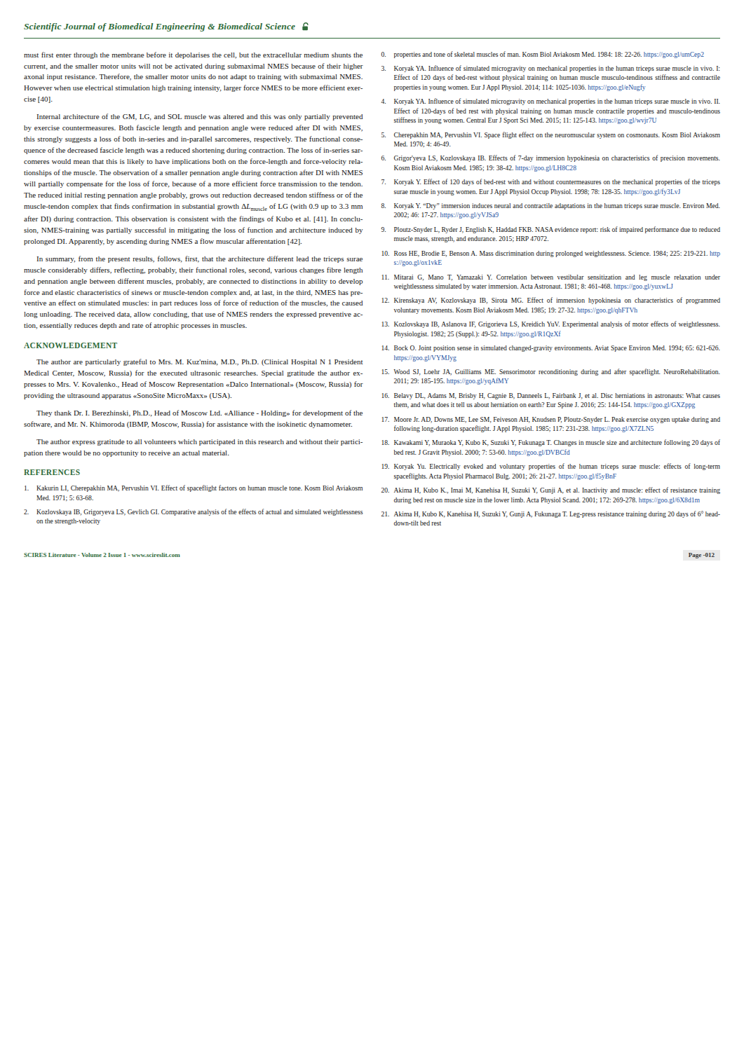Scientific Journal of Biomedical Engineering & Biomedical Science
must first enter through the membrane before it depolarises the cell, but the extracellular medium shunts the current, and the smaller motor units will not be activated during submaximal NMES because of their higher axonal input resistance. Therefore, the smaller motor units do not adapt to training with submaximal NMES. However when use electrical stimulation high training intensity, larger force NMES to be more efficient exercise [40].
Internal architecture of the GM, LG, and SOL muscle was altered and this was only partially prevented by exercise countermeasures. Both fascicle length and pennation angle were reduced after DI with NMES, this strongly suggests a loss of both in-series and in-parallel sarcomeres, respectively. The functional consequence of the decreased fascicle length was a reduced shortening during contraction. The loss of in-series sarcomeres would mean that this is likely to have implications both on the force-length and force-velocity relationships of the muscle. The observation of a smaller pennation angle during contraction after DI with NMES will partially compensate for the loss of force, because of a more efficient force transmission to the tendon. The reduced initial resting pennation angle probably, grows out reduction decreased tendon stiffness or of the muscle-tendon complex that finds confirmation in substantial growth ΔLmuscle of LG (with 0.9 up to 3.3 mm after DI) during contraction. This observation is consistent with the findings of Kubo et al. [41]. In conclusion, NMES-training was partially successful in mitigating the loss of function and architecture induced by prolonged DI. Apparently, by ascending during NMES a flow muscular afferentation [42].
In summary, from the present results, follows, first, that the architecture different lead the triceps surae muscle considerably differs, reflecting, probably, their functional roles, second, various changes fibre length and pennation angle between different muscles, probably, are connected to distinctions in ability to develop force and elastic characteristics of sinews or muscle-tendon complex and, at last, in the third, NMES has preventive an effect on stimulated muscles: in part reduces loss of force of reduction of the muscles, the caused long unloading. The received data, allow concluding, that use of NMES renders the expressed preventive action, essentially reduces depth and rate of atrophic processes in muscles.
ACKNOWLEDGEMENT
The author are particularly grateful to Mrs. M. Kuz'mina, M.D., Ph.D. (Clinical Hospital N 1 President Medical Center, Moscow, Russia) for the executed ultrasonic researches. Special gratitude the author expresses to Mrs. V. Kovalenko., Head of Moscow Representation «Dalco International» (Moscow, Russia) for providing the ultrasound apparatus «SonoSite MicroMaxx» (USA).
They thank Dr. I. Berezhinski, Ph.D., Head of Moscow Ltd. «Alliance - Holding» for development of the software, and Mr. N. Khimoroda (IBMP, Moscow, Russia) for assistance with the isokinetic dynamometer.
The author express gratitude to all volunteers which participated in this research and without their participation there would be no opportunity to receive an actual material.
REFERENCES
Kakurin LI, Cherepakhin MA, Pervushin VI. Effect of spaceflight factors on human muscle tone. Kosm Biol Aviakosm Med. 1971; 5: 63-68.
Kozlovskaya IB, Grigoryeva LS, Gevlich GI. Comparative analysis of the effects of actual and simulated weightlessness on the strength-velocity
properties and tone of skeletal muscles of man. Kosm Biol Aviakosm Med. 1984: 18: 22-26. https://goo.gl/umCep2
Koryak YA. Influence of simulated microgravity on mechanical properties in the human triceps surae muscle in vivo. I: Effect of 120 days of bed-rest without physical training on human muscle musculo-tendinous stiffness and contractile properties in young women. Eur J Appl Physiol. 2014; 114: 1025-1036. https://goo.gl/eNugfy
Koryak YA. Influence of simulated microgravity on mechanical properties in the human triceps surae muscle in vivo. II. Effect of 120-days of bed rest with physical training on human muscle contractile properties and musculo-tendinous stiffness in young women. Central Eur J Sport Sci Med. 2015; 11: 125-143. https://goo.gl/wvjr7U
Cherepakhin MA, Pervushin VI. Space flight effect on the neuromuscular system on cosmonauts. Kosm Biol Aviakosm Med. 1970; 4: 46-49.
Grigor'yeva LS, Kozlovskaya IB. Effects of 7-day immersion hypokinesia on characteristics of precision movements. Kosm Biol Aviakosm Med. 1985; 19: 38-42. https://goo.gl/LH8C28
Koryak Y. Effect of 120 days of bed-rest with and without countermeasures on the mechanical properties of the triceps surae muscle in young women. Eur J Appl Physiol Occup Physiol. 1998; 78: 128-35. https://goo.gl/fy3LvJ
Koryak Y. “Dry” immersion induces neural and contractile adaptations in the human triceps surae muscle. Environ Med. 2002; 46: 17-27. https://goo.gl/yVJSa9
Ploutz-Snyder L, Ryder J, English K, Haddad FKB. NASA evidence report: risk of impaired performance due to reduced muscle mass, strength, and endurance. 2015; HRP 47072.
Ross HE, Brodie E, Benson A. Mass discrimination during prolonged weightlessness. Science. 1984; 225: 219-221. https://goo.gl/ox1vkE
Mitarai G, Mano T, Yamazaki Y. Correlation between vestibular sensitization and leg muscle relaxation under weightlessness simulated by water immersion. Acta Astronaut. 1981; 8: 461-468. https://goo.gl/yuxwLJ
Kirenskaya AV, Kozlovskaya IB, Sirota MG. Effect of immersion hypokinesia on characteristics of programmed voluntary movements. Kosm Biol Aviakosm Med. 1985; 19: 27-32. https://goo.gl/qhFTVh
Kozlovskaya IB, Aslanova IF, Grigorieva LS, Kreidich YuV. Experimental analysis of motor effects of weightlessness. Physiologist. 1982; 25 (Suppl.): 49-52. https://goo.gl/R1QzXf
Bock O. Joint position sense in simulated changed-gravity environments. Aviat Space Environ Med. 1994; 65: 621-626. https://goo.gl/VYMJyg
Wood SJ, Loehr JA, Guilliams ME. Sensorimotor reconditioning during and after spaceflight. NeuroRehabilitation. 2011; 29: 185-195. https://goo.gl/yqAfMY
Belavy DL, Adams M, Brisby H, Cagnie B, Danneels L, Fairbank J, et al. Disc herniations in astronauts: What causes them, and what does it tell us about herniation on earth? Eur Spine J. 2016; 25: 144-154. https://goo.gl/GXZppg
Moore Jr. AD, Downs ME, Lee SM, Feiveson AH, Knudsen P, Ploutz-Snyder L. Peak exercise oxygen uptake during and following long-duration spaceflight. J Appl Physiol. 1985; 117: 231-238. https://goo.gl/X7ZLN5
Kawakami Y, Muraoka Y, Kubo K, Suzuki Y, Fukunaga T. Changes in muscle size and architecture following 20 days of bed rest. J Gravit Physiol. 2000; 7: 53-60. https://goo.gl/DVBCfd
Koryak Yu. Electrically evoked and voluntary properties of the human triceps surae muscle: effects of long-term spaceflights. Acta Physiol Pharmacol Bulg. 2001; 26: 21-27. https://goo.gl/f5yBnF
Akima H, Kubo K., Imai M, Kanehisa H, Suzuki Y, Gunji A, et al. Inactivity and muscle: effect of resistance training during bed rest on muscle size in the lower limb. Acta Physiol Scand. 2001; 172: 269-278. https://goo.gl/6X8d1m
Akima H, Kubo K, Kanehisa H, Suzuki Y, Gunji A, Fukunaga T. Leg-press resistance training during 20 days of 6° head-down-tilt bed rest
SCIRES Literature - Volume 2 Issue 1 - www.scireslit.com Page -012